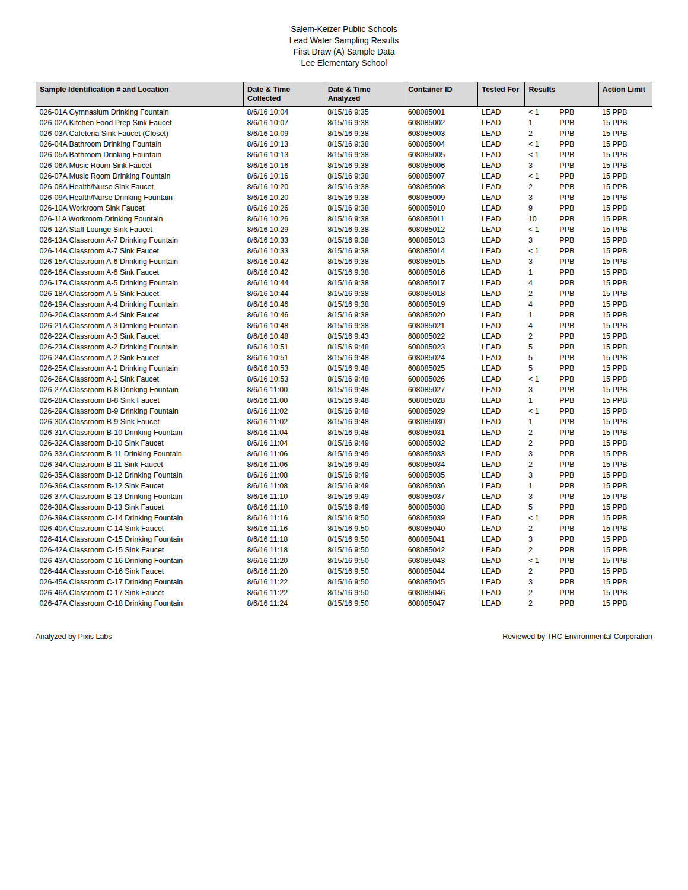Salem-Keizer Public Schools
Lead Water Sampling Results
First Draw (A) Sample Data
Lee Elementary School
| Sample Identification # and Location | Date & Time Collected | Date & Time Analyzed | Container ID | Tested For | Results | Action Limit |
| --- | --- | --- | --- | --- | --- | --- |
| 026-01A Gymnasium Drinking Fountain | 8/6/16 10:04 | 8/15/16 9:35 | 608085001 | LEAD | < 1 | PPB | 15 PPB |
| 026-02A Kitchen Food Prep Sink Faucet | 8/6/16 10:07 | 8/15/16 9:38 | 608085002 | LEAD | 1 | PPB | 15 PPB |
| 026-03A Cafeteria Sink Faucet (Closet) | 8/6/16 10:09 | 8/15/16 9:38 | 608085003 | LEAD | 2 | PPB | 15 PPB |
| 026-04A Bathroom Drinking Fountain | 8/6/16 10:13 | 8/15/16 9:38 | 608085004 | LEAD | < 1 | PPB | 15 PPB |
| 026-05A Bathroom Drinking Fountain | 8/6/16 10:13 | 8/15/16 9:38 | 608085005 | LEAD | < 1 | PPB | 15 PPB |
| 026-06A Music Room Sink Faucet | 8/6/16 10:16 | 8/15/16 9:38 | 608085006 | LEAD | 3 | PPB | 15 PPB |
| 026-07A Music Room Drinking Fountain | 8/6/16 10:16 | 8/15/16 9:38 | 608085007 | LEAD | < 1 | PPB | 15 PPB |
| 026-08A Health/Nurse Sink Faucet | 8/6/16 10:20 | 8/15/16 9:38 | 608085008 | LEAD | 2 | PPB | 15 PPB |
| 026-09A Health/Nurse Drinking Fountain | 8/6/16 10:20 | 8/15/16 9:38 | 608085009 | LEAD | 3 | PPB | 15 PPB |
| 026-10A Workroom Sink Faucet | 8/6/16 10:26 | 8/15/16 9:38 | 608085010 | LEAD | 9 | PPB | 15 PPB |
| 026-11A Workroom Drinking Fountain | 8/6/16 10:26 | 8/15/16 9:38 | 608085011 | LEAD | 10 | PPB | 15 PPB |
| 026-12A Staff Lounge Sink Faucet | 8/6/16 10:29 | 8/15/16 9:38 | 608085012 | LEAD | < 1 | PPB | 15 PPB |
| 026-13A Classroom A-7 Drinking Fountain | 8/6/16 10:33 | 8/15/16 9:38 | 608085013 | LEAD | 3 | PPB | 15 PPB |
| 026-14A Classroom A-7 Sink Faucet | 8/6/16 10:33 | 8/15/16 9:38 | 608085014 | LEAD | < 1 | PPB | 15 PPB |
| 026-15A Classroom A-6 Drinking Fountain | 8/6/16 10:42 | 8/15/16 9:38 | 608085015 | LEAD | 3 | PPB | 15 PPB |
| 026-16A Classroom A-6 Sink Faucet | 8/6/16 10:42 | 8/15/16 9:38 | 608085016 | LEAD | 1 | PPB | 15 PPB |
| 026-17A Classroom A-5 Drinking Fountain | 8/6/16 10:44 | 8/15/16 9:38 | 608085017 | LEAD | 4 | PPB | 15 PPB |
| 026-18A Classroom A-5 Sink Faucet | 8/6/16 10:44 | 8/15/16 9:38 | 608085018 | LEAD | 2 | PPB | 15 PPB |
| 026-19A Classroom A-4 Drinking Fountain | 8/6/16 10:46 | 8/15/16 9:38 | 608085019 | LEAD | 4 | PPB | 15 PPB |
| 026-20A Classroom A-4 Sink Faucet | 8/6/16 10:46 | 8/15/16 9:38 | 608085020 | LEAD | 1 | PPB | 15 PPB |
| 026-21A Classroom A-3 Drinking Fountain | 8/6/16 10:48 | 8/15/16 9:38 | 608085021 | LEAD | 4 | PPB | 15 PPB |
| 026-22A Classroom A-3 Sink Faucet | 8/6/16 10:48 | 8/15/16 9:43 | 608085022 | LEAD | 2 | PPB | 15 PPB |
| 026-23A Classroom A-2 Drinking Fountain | 8/6/16 10:51 | 8/15/16 9:48 | 608085023 | LEAD | 5 | PPB | 15 PPB |
| 026-24A Classroom A-2 Sink Faucet | 8/6/16 10:51 | 8/15/16 9:48 | 608085024 | LEAD | 5 | PPB | 15 PPB |
| 026-25A Classroom A-1 Drinking Fountain | 8/6/16 10:53 | 8/15/16 9:48 | 608085025 | LEAD | 5 | PPB | 15 PPB |
| 026-26A Classroom A-1 Sink Faucet | 8/6/16 10:53 | 8/15/16 9:48 | 608085026 | LEAD | < 1 | PPB | 15 PPB |
| 026-27A Classroom B-8 Drinking Fountain | 8/6/16 11:00 | 8/15/16 9:48 | 608085027 | LEAD | 3 | PPB | 15 PPB |
| 026-28A Classroom B-8 Sink Faucet | 8/6/16 11:00 | 8/15/16 9:48 | 608085028 | LEAD | 1 | PPB | 15 PPB |
| 026-29A Classroom B-9 Drinking Fountain | 8/6/16 11:02 | 8/15/16 9:48 | 608085029 | LEAD | < 1 | PPB | 15 PPB |
| 026-30A Classroom B-9 Sink Faucet | 8/6/16 11:02 | 8/15/16 9:48 | 608085030 | LEAD | 1 | PPB | 15 PPB |
| 026-31A Classroom B-10 Drinking Fountain | 8/6/16 11:04 | 8/15/16 9:48 | 608085031 | LEAD | 2 | PPB | 15 PPB |
| 026-32A Classroom B-10 Sink Faucet | 8/6/16 11:04 | 8/15/16 9:49 | 608085032 | LEAD | 2 | PPB | 15 PPB |
| 026-33A Classroom B-11 Drinking Fountain | 8/6/16 11:06 | 8/15/16 9:49 | 608085033 | LEAD | 3 | PPB | 15 PPB |
| 026-34A Classroom B-11 Sink Faucet | 8/6/16 11:06 | 8/15/16 9:49 | 608085034 | LEAD | 2 | PPB | 15 PPB |
| 026-35A Classroom B-12 Drinking Fountain | 8/6/16 11:08 | 8/15/16 9:49 | 608085035 | LEAD | 3 | PPB | 15 PPB |
| 026-36A Classroom B-12 Sink Faucet | 8/6/16 11:08 | 8/15/16 9:49 | 608085036 | LEAD | 1 | PPB | 15 PPB |
| 026-37A Classroom B-13 Drinking Fountain | 8/6/16 11:10 | 8/15/16 9:49 | 608085037 | LEAD | 3 | PPB | 15 PPB |
| 026-38A Classroom B-13 Sink Faucet | 8/6/16 11:10 | 8/15/16 9:49 | 608085038 | LEAD | 5 | PPB | 15 PPB |
| 026-39A Classroom C-14 Drinking Fountain | 8/6/16 11:16 | 8/15/16 9:50 | 608085039 | LEAD | < 1 | PPB | 15 PPB |
| 026-40A Classroom C-14 Sink Faucet | 8/6/16 11:16 | 8/15/16 9:50 | 608085040 | LEAD | 2 | PPB | 15 PPB |
| 026-41A Classroom C-15 Drinking Fountain | 8/6/16 11:18 | 8/15/16 9:50 | 608085041 | LEAD | 3 | PPB | 15 PPB |
| 026-42A Classroom C-15 Sink Faucet | 8/6/16 11:18 | 8/15/16 9:50 | 608085042 | LEAD | 2 | PPB | 15 PPB |
| 026-43A Classroom C-16 Drinking Fountain | 8/6/16 11:20 | 8/15/16 9:50 | 608085043 | LEAD | < 1 | PPB | 15 PPB |
| 026-44A Classroom C-16 Sink Faucet | 8/6/16 11:20 | 8/15/16 9:50 | 608085044 | LEAD | 2 | PPB | 15 PPB |
| 026-45A Classroom C-17 Drinking Fountain | 8/6/16 11:22 | 8/15/16 9:50 | 608085045 | LEAD | 3 | PPB | 15 PPB |
| 026-46A Classroom C-17 Sink Faucet | 8/6/16 11:22 | 8/15/16 9:50 | 608085046 | LEAD | 2 | PPB | 15 PPB |
| 026-47A Classroom C-18 Drinking Fountain | 8/6/16 11:24 | 8/15/16 9:50 | 608085047 | LEAD | 2 | PPB | 15 PPB |
Analyzed by Pixis Labs Reviewed by TRC Environmental Corporation